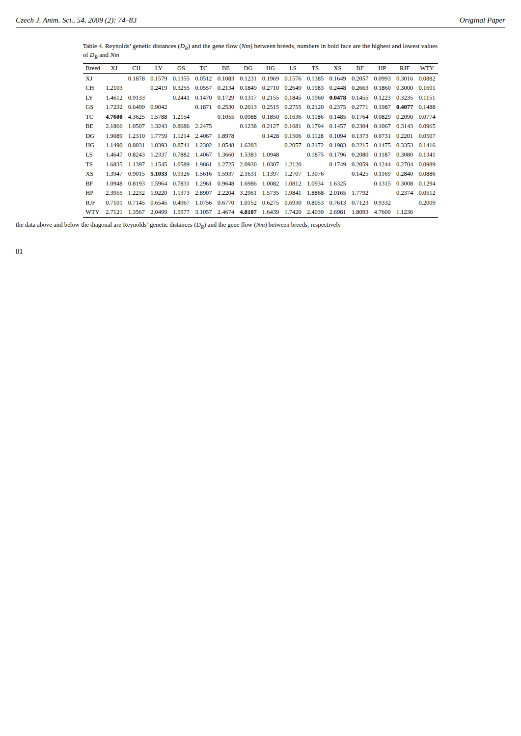Czech J. Anim. Sci., 54, 2009 (2): 74–83 Original Paper
Table 4. Reynolds’ genetic distances ( D R ) and the gene flow ( Nm ) between breeds, numbers in bold face are the highest and lowest values of D R and Nm
| Breed | XJ | CH | LY | GS | TC | BE | DG | HG | LS | TS | XS | BF | HP | RJF | WTY |
| --- | --- | --- | --- | --- | --- | --- | --- | --- | --- | --- | --- | --- | --- | --- | --- |
| XJ | | 0.1878 | 0.1579 | 0.1355 | 0.0512 | 0.1083 | 0.1231 | 0.1969 | 0.1576 | 0.1385 | 0.1649 | 0.2057 | 0.0993 | 0.3016 | 0.0882 |
| CH | 1.2103 | | 0.2419 | 0.3255 | 0.0557 | 0.2134 | 0.1849 | 0.2710 | 0.2649 | 0.1983 | 0.2448 | 0.2663 | 0.1860 | 0.3000 | 0.1691 |
| LY | 1.4612 | 0.9133 | | 0.2441 | 0.1470 | 0.1729 | 0.1317 | 0.2155 | 0.1845 | 0.1960 | 0.0478 | 0.1455 | 0.1223 | 0.3235 | 0.1151 |
| GS | 1.7232 | 0.6499 | 0.9042 | | 0.1871 | 0.2530 | 0.2013 | 0.2515 | 0.2755 | 0.2120 | 0.2375 | 0.2771 | 0.1987 | 0.4077 | 0.1488 |
| TC | 4.7600 | 4.3625 | 1.5788 | 1.2154 | | 0.1055 | 0.0988 | 0.1850 | 0.1636 | 0.1186 | 0.1485 | 0.1764 | 0.0829 | 0.2090 | 0.0774 |
| BE | 2.1866 | 1.0507 | 1.3243 | 0.8686 | 2.2475 | | 0.1238 | 0.2127 | 0.1681 | 0.1794 | 0.1457 | 0.2304 | 0.1067 | 0.3143 | 0.0965 |
| DG | 1.9089 | 1.2310 | 1.7759 | 1.1214 | 2.4067 | 1.8978 | | 0.1428 | 0.1506 | 0.1128 | 0.1094 | 0.1373 | 0.0731 | 0.2201 | 0.0507 |
| HG | 1.1490 | 0.8031 | 1.0393 | 0.8741 | 1.2302 | 1.0548 | 1.6283 | | 0.2057 | 0.2172 | 0.1983 | 0.2215 | 0.1475 | 0.3353 | 0.1416 |
| LS | 1.4647 | 0.8243 | 1.2337 | 0.7882 | 1.4067 | 1.3660 | 1.5383 | 1.0948 | | 0.1875 | 0.1796 | 0.2080 | 0.1187 | 0.3080 | 0.1341 |
| TS | 1.6835 | 1.1397 | 1.1545 | 1.0589 | 1.9861 | 1.2725 | 2.0930 | 1.0307 | 1.2120 | | 0.1749 | 0.2059 | 0.1244 | 0.2704 | 0.0989 |
| XS | 1.3947 | 0.9015 | 5.1033 | 0.9326 | 1.5616 | 1.5937 | 2.1631 | 1.1397 | 1.2707 | 1.3076 | | 0.1425 | 0.1169 | 0.2840 | 0.0886 |
| BF | 1.0948 | 0.8193 | 1.5964 | 0.7831 | 1.2961 | 0.9648 | 1.6986 | 1.0082 | 1.0812 | 1.0934 | 1.6325 | | 0.1315 | 0.3008 | 0.1294 |
| HP | 2.3955 | 1.2232 | 1.9220 | 1.1373 | 2.8907 | 2.2204 | 3.2961 | 1.5735 | 1.9841 | 1.8868 | 2.0165 | 1.7792 | | 0.2374 | 0.0512 |
| RJF | 0.7101 | 0.7145 | 0.6545 | 0.4967 | 1.0756 | 0.6770 | 1.0152 | 0.6275 | 0.6930 | 0.8053 | 0.7613 | 0.7123 | 0.9332 | | 0.2009 |
| WTY | 2.7121 | 1.3567 | 2.0499 | 1.5577 | 3.1057 | 2.4674 | 4.8107 | 1.6439 | 1.7420 | 2.4039 | 2.6981 | 1.8093 | 4.7600 | 1.1236 | |
the data above and below the diagonal are Reynolds’ genetic distances (DR) and the gene flow (Nm) between breeds, respectively
81